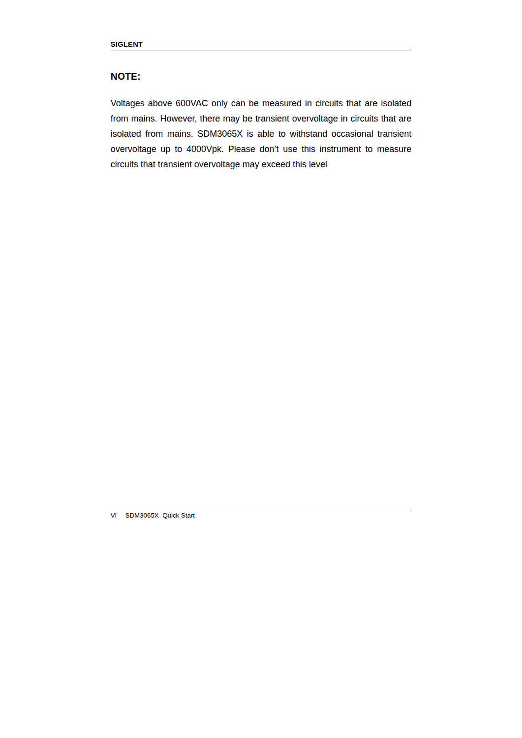SIGLENT
NOTE:
Voltages above 600VAC only can be measured in circuits that are isolated from mains. However, there may be transient overvoltage in circuits that are isolated from mains. SDM3065X is able to withstand occasional transient overvoltage up to 4000Vpk. Please don’t use this instrument to measure circuits that transient overvoltage may exceed this level
VI SDM3065X Quick Start